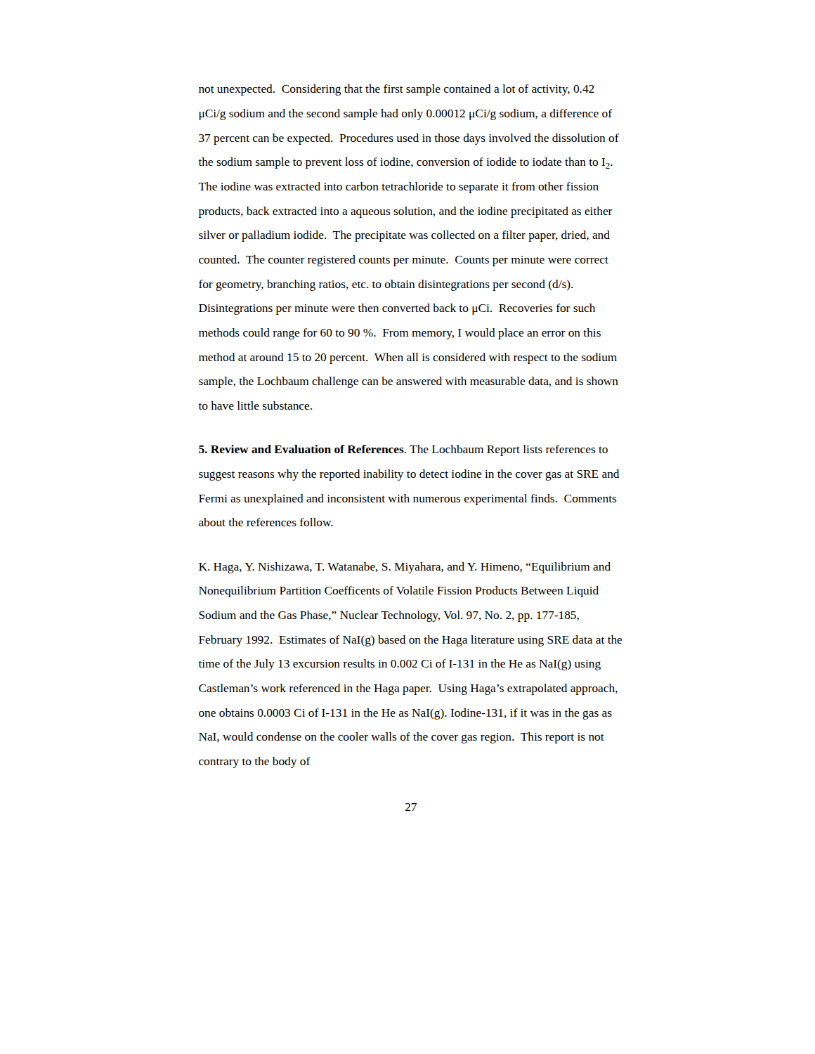not unexpected. Considering that the first sample contained a lot of activity, 0.42 μCi/g sodium and the second sample had only 0.00012 μCi/g sodium, a difference of 37 percent can be expected. Procedures used in those days involved the dissolution of the sodium sample to prevent loss of iodine, conversion of iodide to iodate than to I2. The iodine was extracted into carbon tetrachloride to separate it from other fission products, back extracted into a aqueous solution, and the iodine precipitated as either silver or palladium iodide. The precipitate was collected on a filter paper, dried, and counted. The counter registered counts per minute. Counts per minute were correct for geometry, branching ratios, etc. to obtain disintegrations per second (d/s). Disintegrations per minute were then converted back to μCi. Recoveries for such methods could range for 60 to 90 %. From memory, I would place an error on this method at around 15 to 20 percent. When all is considered with respect to the sodium sample, the Lochbaum challenge can be answered with measurable data, and is shown to have little substance.
5. Review and Evaluation of References. The Lochbaum Report lists references to suggest reasons why the reported inability to detect iodine in the cover gas at SRE and Fermi as unexplained and inconsistent with numerous experimental finds. Comments about the references follow.
K. Haga, Y. Nishizawa, T. Watanabe, S. Miyahara, and Y. Himeno, “Equilibrium and Nonequilibrium Partition Coefficents of Volatile Fission Products Between Liquid Sodium and the Gas Phase,” Nuclear Technology, Vol. 97, No. 2, pp. 177-185, February 1992. Estimates of NaI(g) based on the Haga literature using SRE data at the time of the July 13 excursion results in 0.002 Ci of I-131 in the He as NaI(g) using Castleman’s work referenced in the Haga paper. Using Haga’s extrapolated approach, one obtains 0.0003 Ci of I-131 in the He as NaI(g). Iodine-131, if it was in the gas as NaI, would condense on the cooler walls of the cover gas region. This report is not contrary to the body of
27